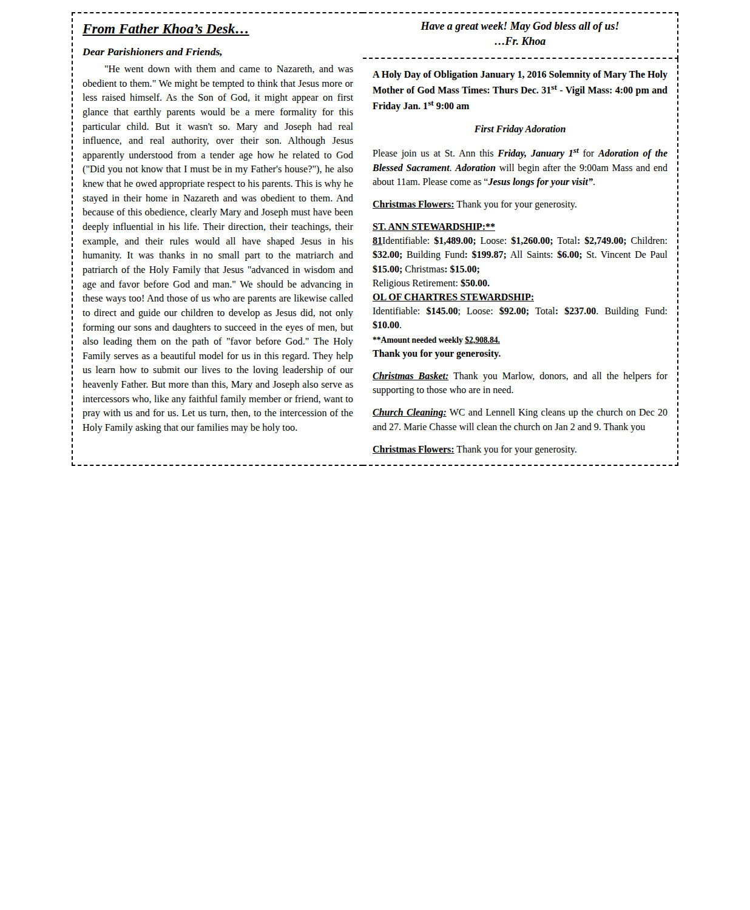From Father Khoa’s Desk…
Dear Parishioners and Friends,
"He went down with them and came to Nazareth, and was obedient to them." We might be tempted to think that Jesus more or less raised himself. As the Son of God, it might appear on first glance that earthly parents would be a mere formality for this particular child. But it wasn't so. Mary and Joseph had real influence, and real authority, over their son. Although Jesus apparently understood from a tender age how he related to God ("Did you not know that I must be in my Father's house?"), he also knew that he owed appropriate respect to his parents. This is why he stayed in their home in Nazareth and was obedient to them. And because of this obedience, clearly Mary and Joseph must have been deeply influential in his life. Their direction, their teachings, their example, and their rules would all have shaped Jesus in his humanity. It was thanks in no small part to the matriarch and patriarch of the Holy Family that Jesus "advanced in wisdom and age and favor before God and man." We should be advancing in these ways too! And those of us who are parents are likewise called to direct and guide our children to develop as Jesus did, not only forming our sons and daughters to succeed in the eyes of men, but also leading them on the path of "favor before God." The Holy Family serves as a beautiful model for us in this regard. They help us learn how to submit our lives to the loving leadership of our heavenly Father. But more than this, Mary and Joseph also serve as intercessors who, like any faithful family member or friend, want to pray with us and for us. Let us turn, then, to the intercession of the Holy Family asking that our families may be holy too.
Have a great week! May God bless all of us! …Fr. Khoa
A Holy Day of Obligation January 1, 2016 Solemnity of Mary The Holy Mother of God Mass Times: Thurs Dec. 31st - Vigil Mass: 4:00 pm and Friday Jan. 1st 9:00 am
First Friday Adoration
Please join us at St. Ann this Friday, January 1st for Adoration of the Blessed Sacrament. Adoration will begin after the 9:00am Mass and end about 11am. Please come as “Jesus longs for your visit”.
Christmas Flowers: Thank you for your generosity.
ST. ANN STEWARDSHIP:**
81 Identifiable: $1,489.00; Loose: $1,260.00; Total: $2,749.00; Children: $32.00; Building Fund: $199.87; All Saints: $6.00; St. Vincent De Paul $15.00; Christmas: $15.00;
Religious Retirement: $50.00.
OL OF CHARTRES STEWARDSHIP:
Identifiable: $145.00; Loose: $92.00; Total: $237.00. Building Fund: $10.00.
**Amount needed weekly $2,908.84.
Thank you for your generosity.
Christmas Basket: Thank you Marlow, donors, and all the helpers for supporting to those who are in need.
Church Cleaning: WC and Lennell King cleans up the church on Dec 20 and 27. Marie Chasse will clean the church on Jan 2 and 9. Thank you
Christmas Flowers: Thank you for your generosity.